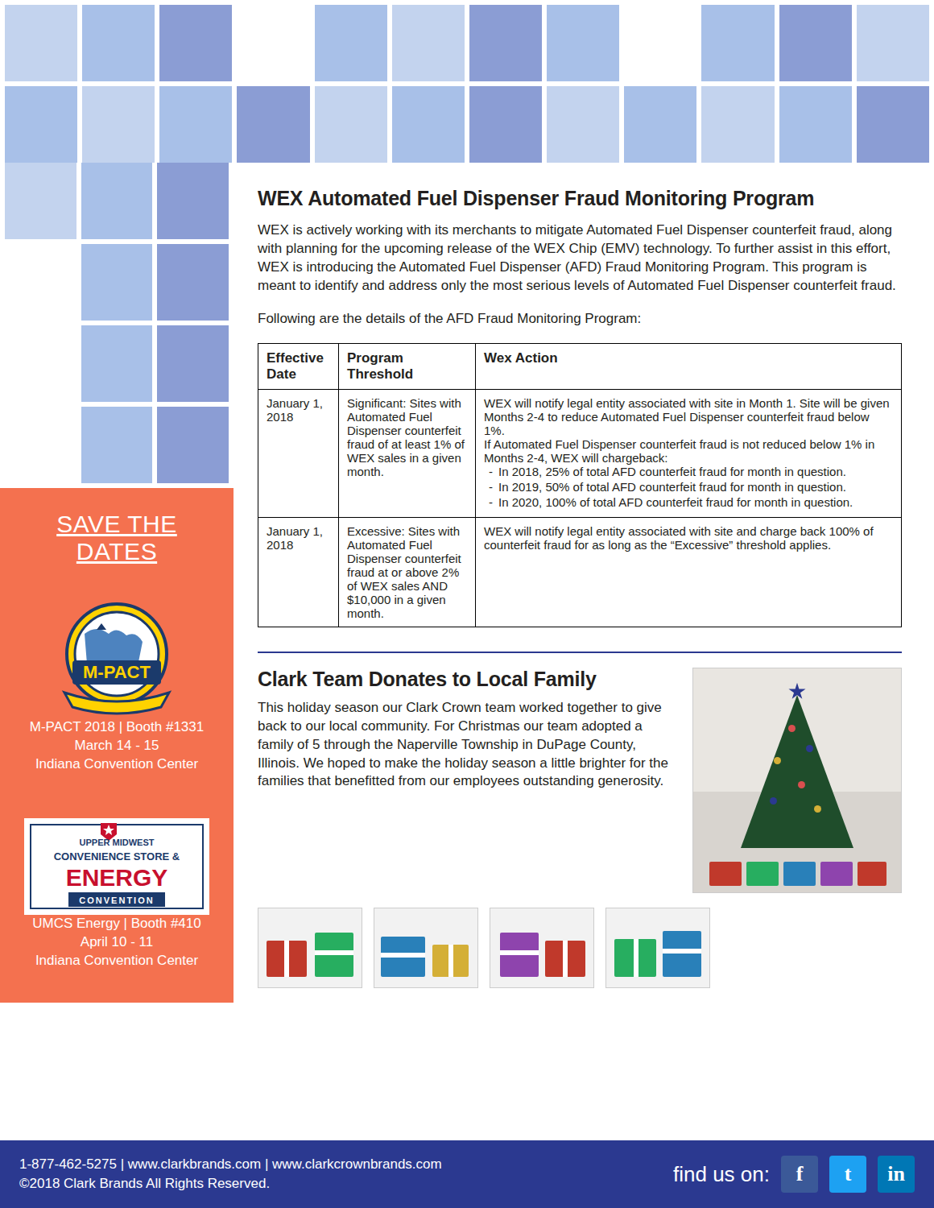SAVE THE DATES
M-PACT
M-PACT 2018 | Booth #1331
March 14 - 15
Indiana Convention Center
UPPER MIDWEST CONVENIENCE STORE & ENERGY CONVENTION
UMCS Energy | Booth #410
April 10 - 11
Indiana Convention Center
WEX Automated Fuel Dispenser Fraud Monitoring Program
WEX is actively working with its merchants to mitigate Automated Fuel Dispenser counterfeit fraud, along with planning for the upcoming release of the WEX Chip (EMV) technology. To further assist in this effort, WEX is introducing the Automated Fuel Dispenser (AFD) Fraud Monitoring Program. This program is meant to identify and address only the most serious levels of Automated Fuel Dispenser counterfeit fraud.
Following are the details of the AFD Fraud Monitoring Program:
| Effective Date | Program Threshold | Wex Action |
| --- | --- | --- |
| January 1, 2018 | Significant: Sites with Automated Fuel Dispenser counterfeit fraud of at least 1% of WEX sales in a given month. | WEX will notify legal entity associated with site in Month 1. Site will be given Months 2-4 to reduce Automated Fuel Dispenser counterfeit fraud below 1%. If Automated Fuel Dispenser counterfeit fraud is not reduced below 1% in Months 2-4, WEX will chargeback: In 2018, 25% of total AFD counterfeit fraud for month in question. In 2019, 50% of total AFD counterfeit fraud for month in question. In 2020, 100% of total AFD counterfeit fraud for month in question. |
| January 1, 2018 | Excessive: Sites with Automated Fuel Dispenser counterfeit fraud at or above 2% of WEX sales AND $10,000 in a given month. | WEX will notify legal entity associated with site and charge back 100% of counterfeit fraud for as long as the “Excessive” threshold applies. |
Clark Team Donates to Local Family
This holiday season our Clark Crown team worked together to give back to our local community. For Christmas our team adopted a family of 5 through the Naperville Township in DuPage County, Illinois. We hoped to make the holiday season a little brighter for the families that benefitted from our employees outstanding generosity.
1-877-462-5275 | www.clarkbrands.com | www.clarkcrownbrands.com
©2018 Clark Brands All Rights Reserved.
find us on: f t in